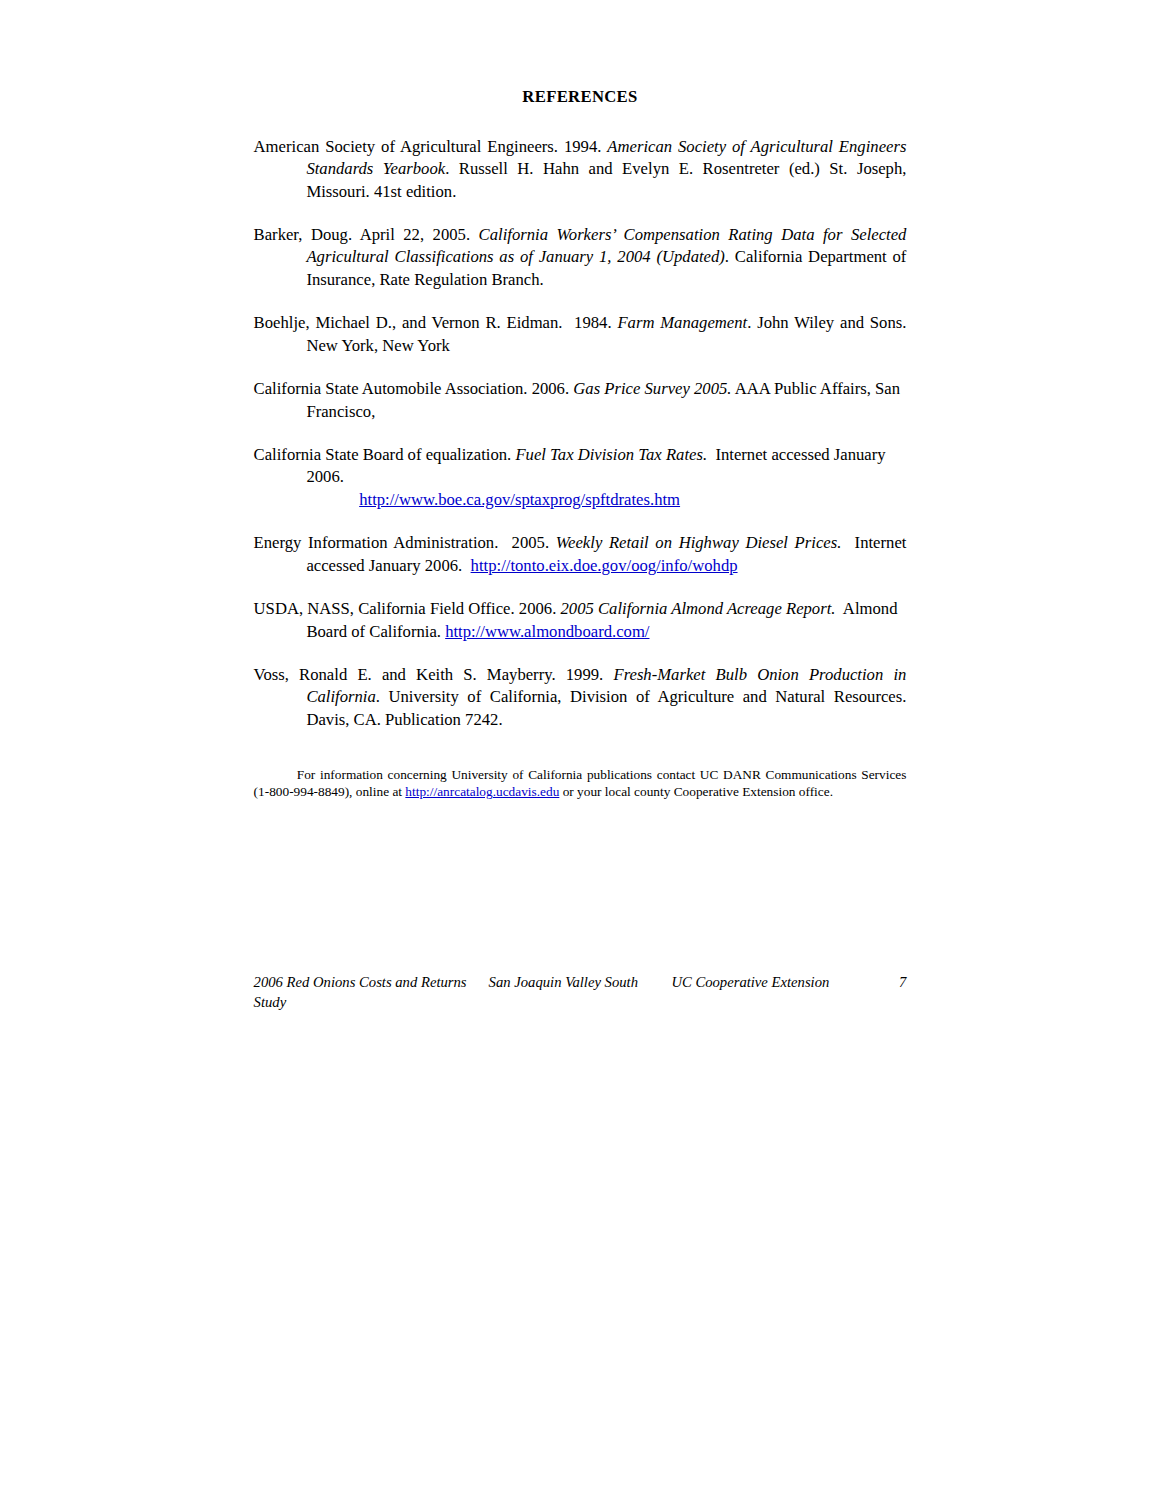REFERENCES
American Society of Agricultural Engineers. 1994. American Society of Agricultural Engineers Standards Yearbook. Russell H. Hahn and Evelyn E. Rosentreter (ed.) St. Joseph, Missouri. 41st edition.
Barker, Doug. April 22, 2005. California Workers’ Compensation Rating Data for Selected Agricultural Classifications as of January 1, 2004 (Updated). California Department of Insurance, Rate Regulation Branch.
Boehlje, Michael D., and Vernon R. Eidman. 1984. Farm Management. John Wiley and Sons. New York, New York
California State Automobile Association. 2006. Gas Price Survey 2005. AAA Public Affairs, San Francisco,
California State Board of equalization. Fuel Tax Division Tax Rates. Internet accessed January 2006.
http://www.boe.ca.gov/sptaxprog/spftdrates.htm
Energy Information Administration. 2005. Weekly Retail on Highway Diesel Prices. Internet accessed January 2006. http://tonto.eix.doe.gov/oog/info/wohdp
USDA, NASS, California Field Office. 2006. 2005 California Almond Acreage Report. Almond Board of California. http://www.almondboard.com/
Voss, Ronald E. and Keith S. Mayberry. 1999. Fresh-Market Bulb Onion Production in California. University of California, Division of Agriculture and Natural Resources. Davis, CA. Publication 7242.
For information concerning University of California publications contact UC DANR Communications Services (1-800-994-8849), online at http://anrcatalog.ucdavis.edu or your local county Cooperative Extension office.
2006 Red Onions Costs and Returns Study
San Joaquin Valley South
UC Cooperative Extension
7